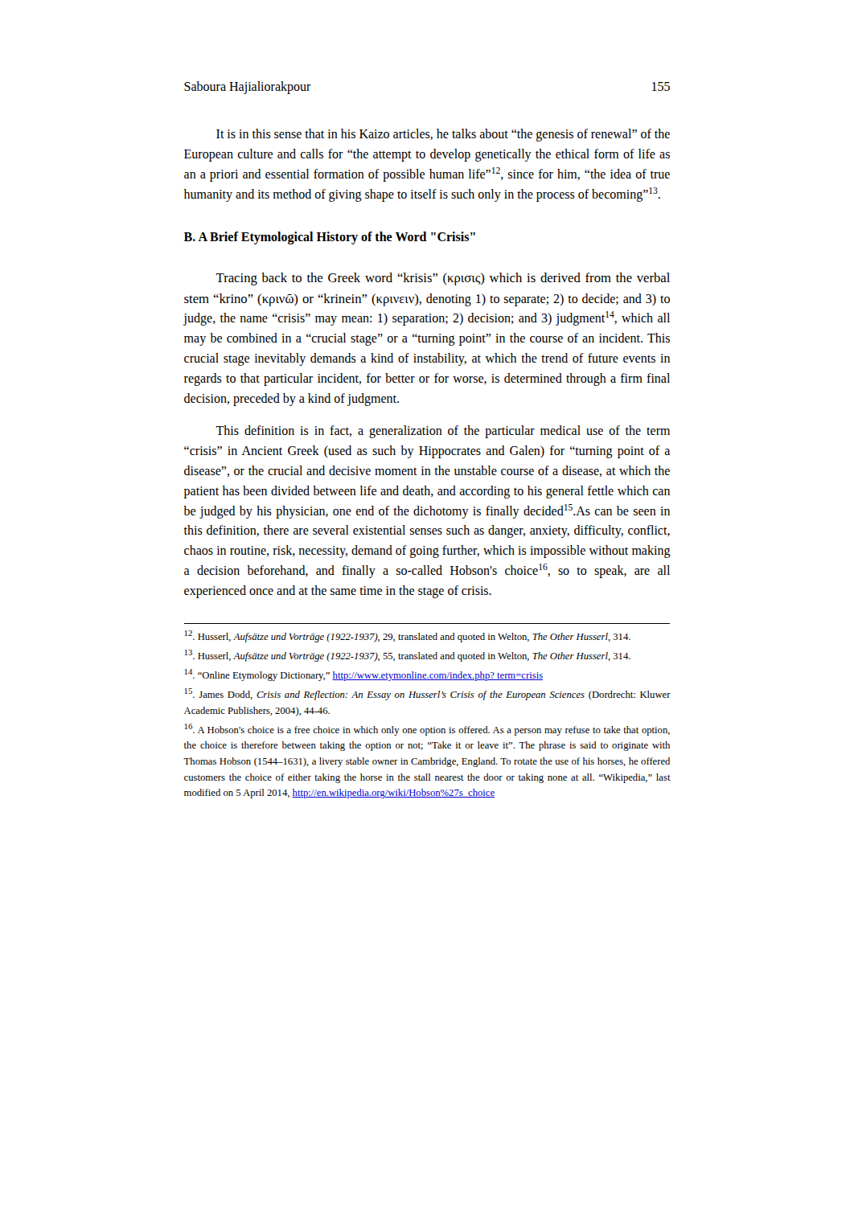Saboura Hajialiorakpour 155
It is in this sense that in his Kaizo articles, he talks about “the genesis of renewal” of the European culture and calls for “the attempt to develop genetically the ethical form of life as an a priori and essential formation of possible human life”12, since for him, “the idea of true humanity and its method of giving shape to itself is such only in the process of becoming”13.
B. A Brief Etymological History of the Word "Crisis"
Tracing back to the Greek word “krisis” (κρισις) which is derived from the verbal stem “krino” (κρινῶ) or “krinein” (κρινειν), denoting 1) to separate; 2) to decide; and 3) to judge, the name “crisis” may mean: 1) separation; 2) decision; and 3) judgment14, which all may be combined in a “crucial stage” or a “turning point” in the course of an incident. This crucial stage inevitably demands a kind of instability, at which the trend of future events in regards to that particular incident, for better or for worse, is determined through a firm final decision, preceded by a kind of judgment.
This definition is in fact, a generalization of the particular medical use of the term “crisis” in Ancient Greek (used as such by Hippocrates and Galen) for “turning point of a disease”, or the crucial and decisive moment in the unstable course of a disease, at which the patient has been divided between life and death, and according to his general fettle which can be judged by his physician, one end of the dichotomy is finally decided15.As can be seen in this definition, there are several existential senses such as danger, anxiety, difficulty, conflict, chaos in routine, risk, necessity, demand of going further, which is impossible without making a decision beforehand, and finally a so-called Hobson's choice16, so to speak, are all experienced once and at the same time in the stage of crisis.
12. Husserl, Aufsätze und Vorträge (1922-1937), 29, translated and quoted in Welton, The Other Husserl, 314.
13. Husserl, Aufsätze und Vorträge (1922-1937), 55, translated and quoted in Welton, The Other Husserl, 314.
14. “Online Etymology Dictionary,” http://www.etymonline.com/index.php? term=crisis
15. James Dodd, Crisis and Reflection: An Essay on Husserl’s Crisis of the European Sciences (Dordrecht: Kluwer Academic Publishers, 2004), 44-46.
16. A Hobson's choice is a free choice in which only one option is offered. As a person may refuse to take that option, the choice is therefore between taking the option or not; “Take it or leave it”. The phrase is said to originate with Thomas Hobson (1544–1631), a livery stable owner in Cambridge, England. To rotate the use of his horses, he offered customers the choice of either taking the horse in the stall nearest the door or taking none at all. “Wikipedia,” last modified on 5 April 2014, http://en.wikipedia.org/wiki/Hobson%27s_choice